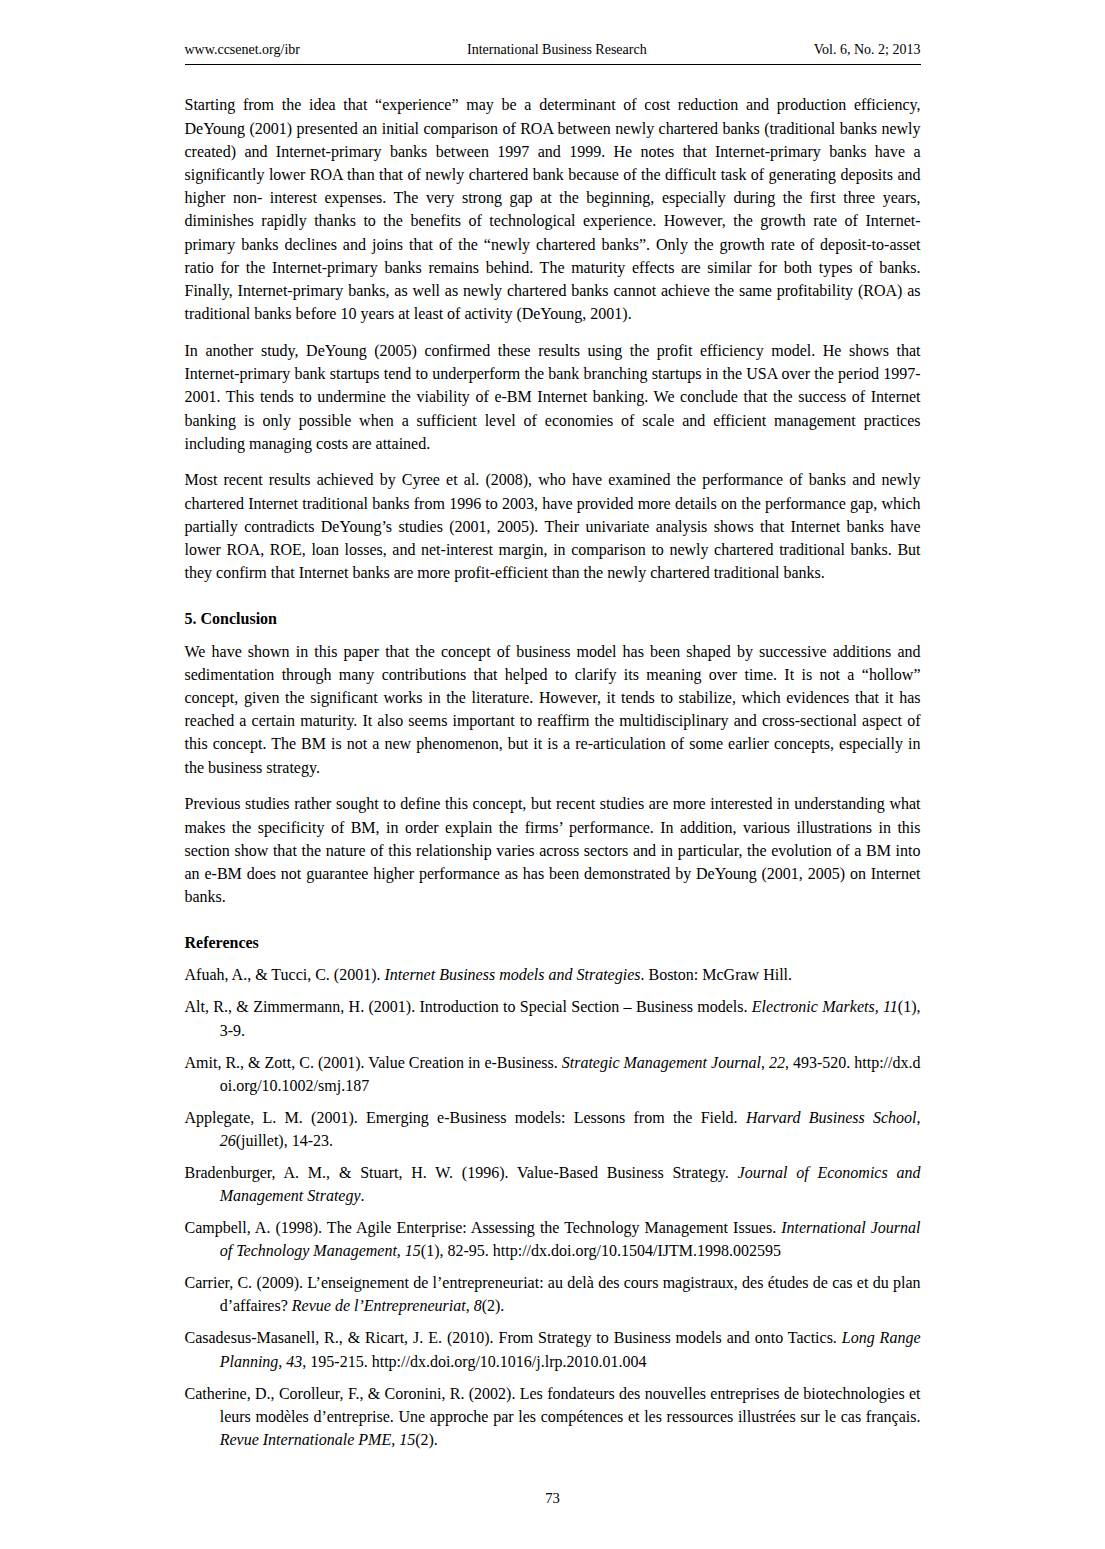www.ccsenet.org/ibr International Business Research Vol. 6, No. 2; 2013
Starting from the idea that “experience” may be a determinant of cost reduction and production efficiency, DeYoung (2001) presented an initial comparison of ROA between newly chartered banks (traditional banks newly created) and Internet-primary banks between 1997 and 1999. He notes that Internet-primary banks have a significantly lower ROA than that of newly chartered bank because of the difficult task of generating deposits and higher non- interest expenses. The very strong gap at the beginning, especially during the first three years, diminishes rapidly thanks to the benefits of technological experience. However, the growth rate of Internet-primary banks declines and joins that of the “newly chartered banks”. Only the growth rate of deposit-to-asset ratio for the Internet-primary banks remains behind. The maturity effects are similar for both types of banks. Finally, Internet-primary banks, as well as newly chartered banks cannot achieve the same profitability (ROA) as traditional banks before 10 years at least of activity (DeYoung, 2001).
In another study, DeYoung (2005) confirmed these results using the profit efficiency model. He shows that Internet-primary bank startups tend to underperform the bank branching startups in the USA over the period 1997-2001. This tends to undermine the viability of e-BM Internet banking. We conclude that the success of Internet banking is only possible when a sufficient level of economies of scale and efficient management practices including managing costs are attained.
Most recent results achieved by Cyree et al. (2008), who have examined the performance of banks and newly chartered Internet traditional banks from 1996 to 2003, have provided more details on the performance gap, which partially contradicts DeYoung’s studies (2001, 2005). Their univariate analysis shows that Internet banks have lower ROA, ROE, loan losses, and net-interest margin, in comparison to newly chartered traditional banks. But they confirm that Internet banks are more profit-efficient than the newly chartered traditional banks.
5. Conclusion
We have shown in this paper that the concept of business model has been shaped by successive additions and sedimentation through many contributions that helped to clarify its meaning over time. It is not a “hollow” concept, given the significant works in the literature. However, it tends to stabilize, which evidences that it has reached a certain maturity. It also seems important to reaffirm the multidisciplinary and cross-sectional aspect of this concept. The BM is not a new phenomenon, but it is a re-articulation of some earlier concepts, especially in the business strategy.
Previous studies rather sought to define this concept, but recent studies are more interested in understanding what makes the specificity of BM, in order explain the firms’ performance. In addition, various illustrations in this section show that the nature of this relationship varies across sectors and in particular, the evolution of a BM into an e-BM does not guarantee higher performance as has been demonstrated by DeYoung (2001, 2005) on Internet banks.
References
Afuah, A., & Tucci, C. (2001). Internet Business models and Strategies. Boston: McGraw Hill.
Alt, R., & Zimmermann, H. (2001). Introduction to Special Section – Business models. Electronic Markets, 11(1), 3-9.
Amit, R., & Zott, C. (2001). Value Creation in e-Business. Strategic Management Journal, 22, 493-520. http://dx.doi.org/10.1002/smj.187
Applegate, L. M. (2001). Emerging e-Business models: Lessons from the Field. Harvard Business School, 26(juillet), 14-23.
Bradenburger, A. M., & Stuart, H. W. (1996). Value-Based Business Strategy. Journal of Economics and Management Strategy.
Campbell, A. (1998). The Agile Enterprise: Assessing the Technology Management Issues. International Journal of Technology Management, 15(1), 82-95. http://dx.doi.org/10.1504/IJTM.1998.002595
Carrier, C. (2009). L’enseignement de l’entrepreneuriat: au delà des cours magistraux, des études de cas et du plan d’affaires? Revue de l’Entrepreneuriat, 8(2).
Casadesus-Masanell, R., & Ricart, J. E. (2010). From Strategy to Business models and onto Tactics. Long Range Planning, 43, 195-215. http://dx.doi.org/10.1016/j.lrp.2010.01.004
Catherine, D., Corolleur, F., & Coronini, R. (2002). Les fondateurs des nouvelles entreprises de biotechnologies et leurs modèles d’entreprise. Une approche par les compétences et les ressources illustrées sur le cas français. Revue Internationale PME, 15(2).
73